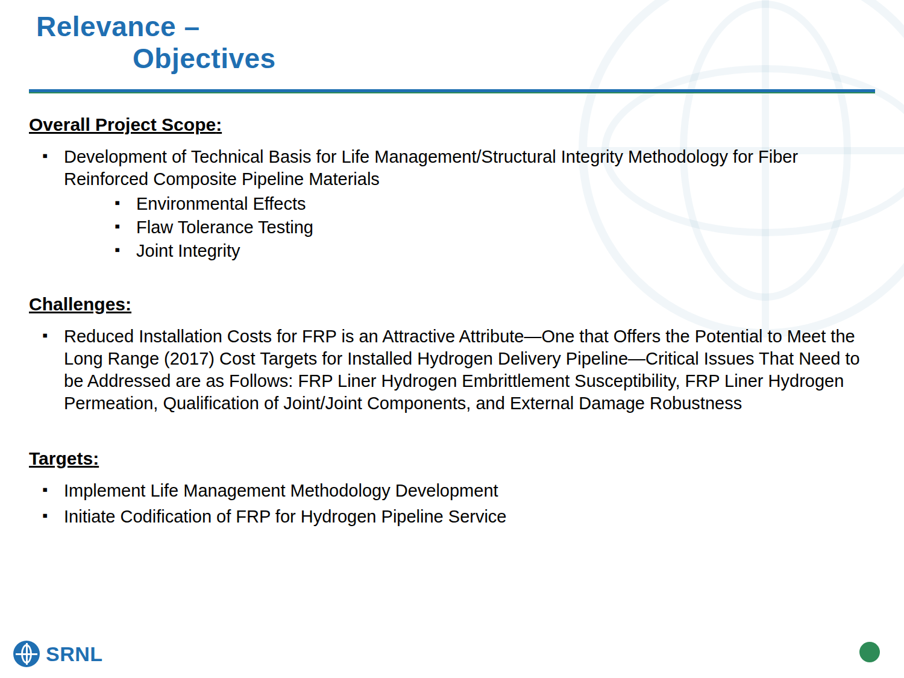Relevance –Objectives
Overall Project Scope:
Development of Technical Basis for Life Management/Structural Integrity Methodology for Fiber Reinforced Composite Pipeline Materials
Environmental Effects
Flaw Tolerance Testing
Joint Integrity
Challenges:
Reduced Installation Costs for FRP is an Attractive Attribute—One that Offers the Potential to Meet the Long Range (2017) Cost Targets for Installed Hydrogen Delivery Pipeline—Critical Issues That Need to be Addressed are as Follows: FRP Liner Hydrogen Embrittlement Susceptibility, FRP Liner Hydrogen Permeation, Qualification of Joint/Joint Components, and External Damage Robustness
Targets:
Implement Life Management Methodology Development
Initiate Codification of FRP for Hydrogen Pipeline Service
SRNL